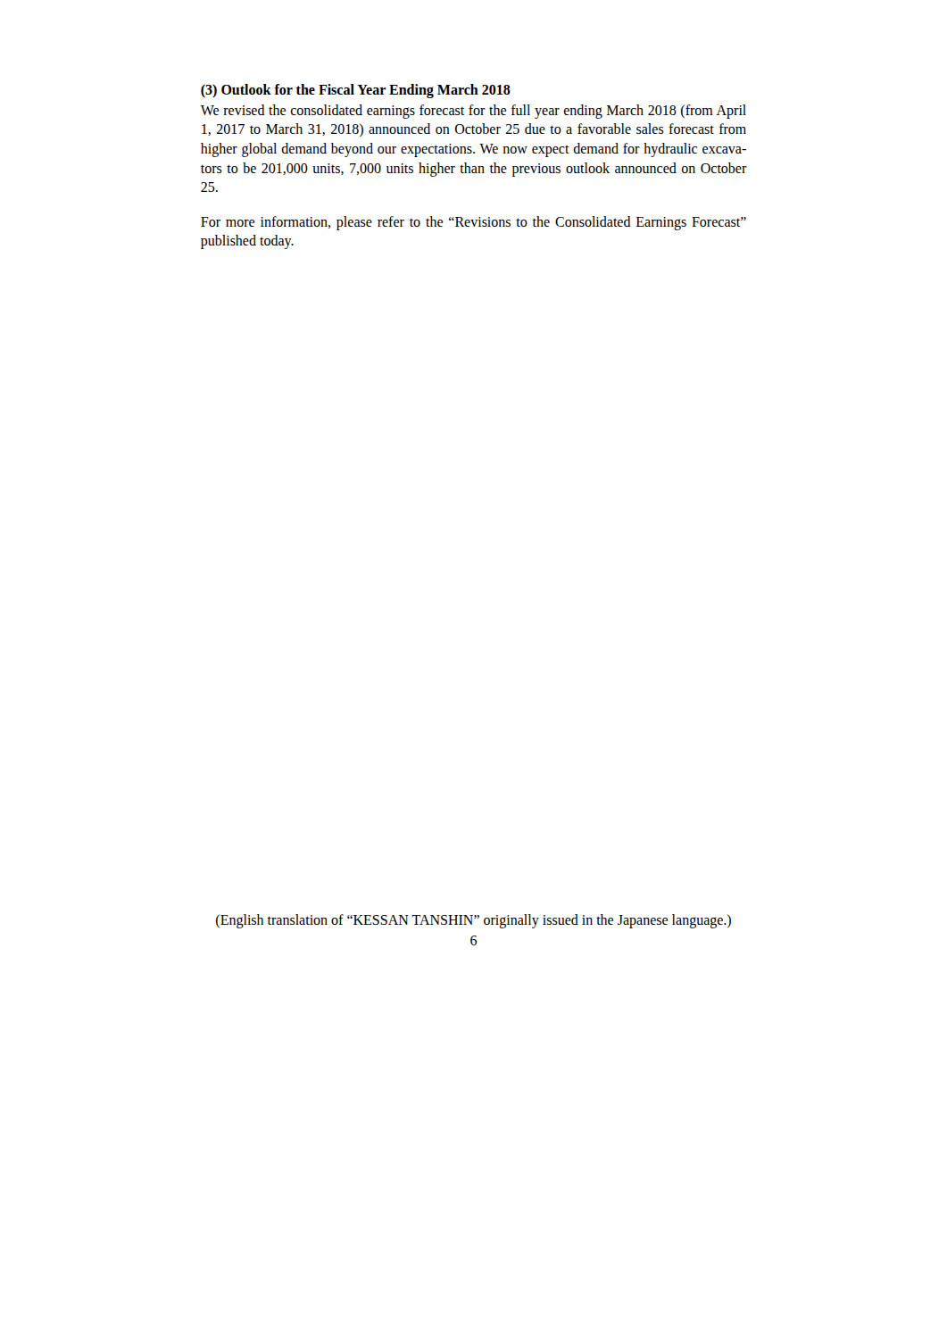(3) Outlook for the Fiscal Year Ending March 2018
We revised the consolidated earnings forecast for the full year ending March 2018 (from April 1, 2017 to March 31, 2018) announced on October 25 due to a favorable sales forecast from higher global demand beyond our expectations. We now expect demand for hydraulic excavators to be 201,000 units, 7,000 units higher than the previous outlook announced on October 25.
For more information, please refer to the “Revisions to the Consolidated Earnings Forecast” published today.
(English translation of “KESSAN TANSHIN” originally issued in the Japanese language.)
6